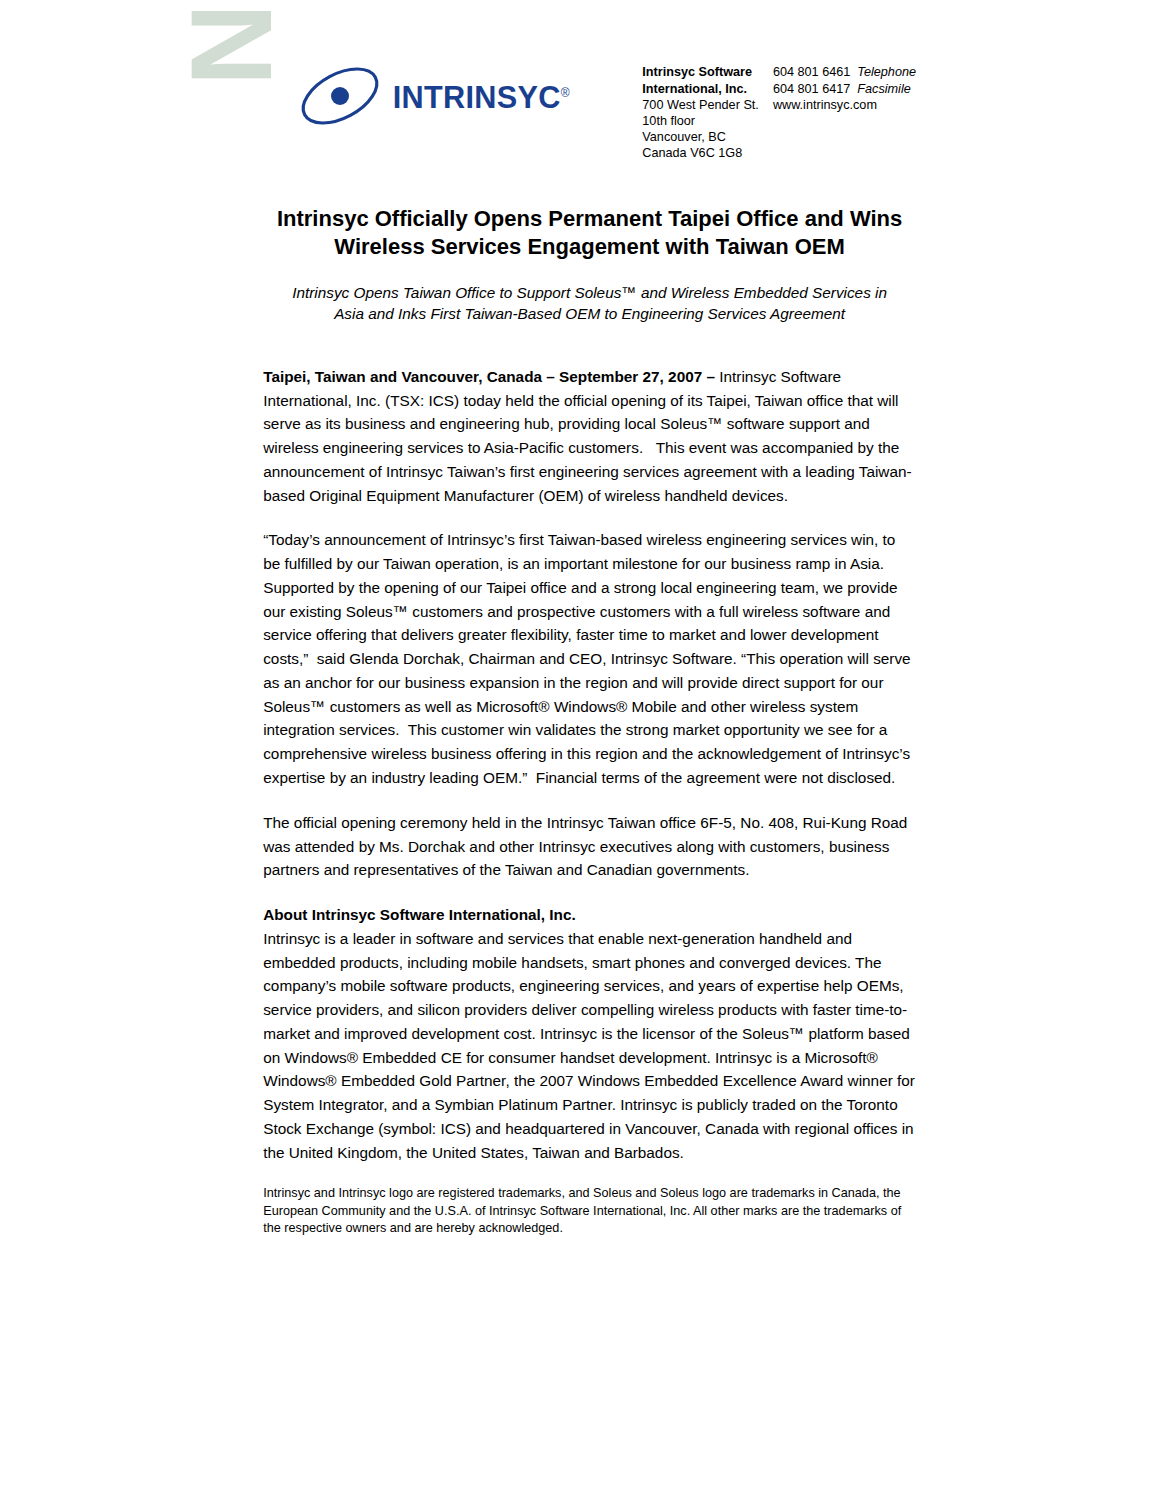News Release
INTRINSYC®
Intrinsyc Software
International, Inc.
700 West Pender St.
10th floor
Vancouver, BC
Canada V6C 1G8
604 801 6461 Telephone
604 801 6417 Facsimile
www.intrinsyc.com
Intrinsyc Officially Opens Permanent Taipei Office and Wins
Wireless Services Engagement with Taiwan OEM
Intrinsyc Opens Taiwan Office to Support Soleus™ and Wireless Embedded Services in Asia and Inks First Taiwan-Based OEM to Engineering Services Agreement
Taipei, Taiwan and Vancouver, Canada – September 27, 2007 – Intrinsyc Software International, Inc. (TSX: ICS) today held the official opening of its Taipei, Taiwan office that will serve as its business and engineering hub, providing local Soleus™ software support and wireless engineering services to Asia-Pacific customers. This event was accompanied by the announcement of Intrinsyc Taiwan’s first engineering services agreement with a leading Taiwan-based Original Equipment Manufacturer (OEM) of wireless handheld devices.
“Today’s announcement of Intrinsyc’s first Taiwan-based wireless engineering services win, to be fulfilled by our Taiwan operation, is an important milestone for our business ramp in Asia. Supported by the opening of our Taipei office and a strong local engineering team, we provide our existing Soleus™ customers and prospective customers with a full wireless software and service offering that delivers greater flexibility, faster time to market and lower development costs,” said Glenda Dorchak, Chairman and CEO, Intrinsyc Software. “This operation will serve as an anchor for our business expansion in the region and will provide direct support for our Soleus™ customers as well as Microsoft® Windows® Mobile and other wireless system integration services. This customer win validates the strong market opportunity we see for a comprehensive wireless business offering in this region and the acknowledgement of Intrinsyc’s expertise by an industry leading OEM.” Financial terms of the agreement were not disclosed.
The official opening ceremony held in the Intrinsyc Taiwan office 6F-5, No. 408, Rui-Kung Road was attended by Ms. Dorchak and other Intrinsyc executives along with customers, business partners and representatives of the Taiwan and Canadian governments.
About Intrinsyc Software International, Inc.
Intrinsyc is a leader in software and services that enable next-generation handheld and embedded products, including mobile handsets, smart phones and converged devices. The company’s mobile software products, engineering services, and years of expertise help OEMs, service providers, and silicon providers deliver compelling wireless products with faster time-to-market and improved development cost. Intrinsyc is the licensor of the Soleus™ platform based on Windows® Embedded CE for consumer handset development. Intrinsyc is a Microsoft® Windows® Embedded Gold Partner, the 2007 Windows Embedded Excellence Award winner for System Integrator, and a Symbian Platinum Partner. Intrinsyc is publicly traded on the Toronto Stock Exchange (symbol: ICS) and headquartered in Vancouver, Canada with regional offices in the United Kingdom, the United States, Taiwan and Barbados.
Intrinsyc and Intrinsyc logo are registered trademarks, and Soleus and Soleus logo are trademarks in Canada, the European Community and the U.S.A. of Intrinsyc Software International, Inc. All other marks are the trademarks of the respective owners and are hereby acknowledged.